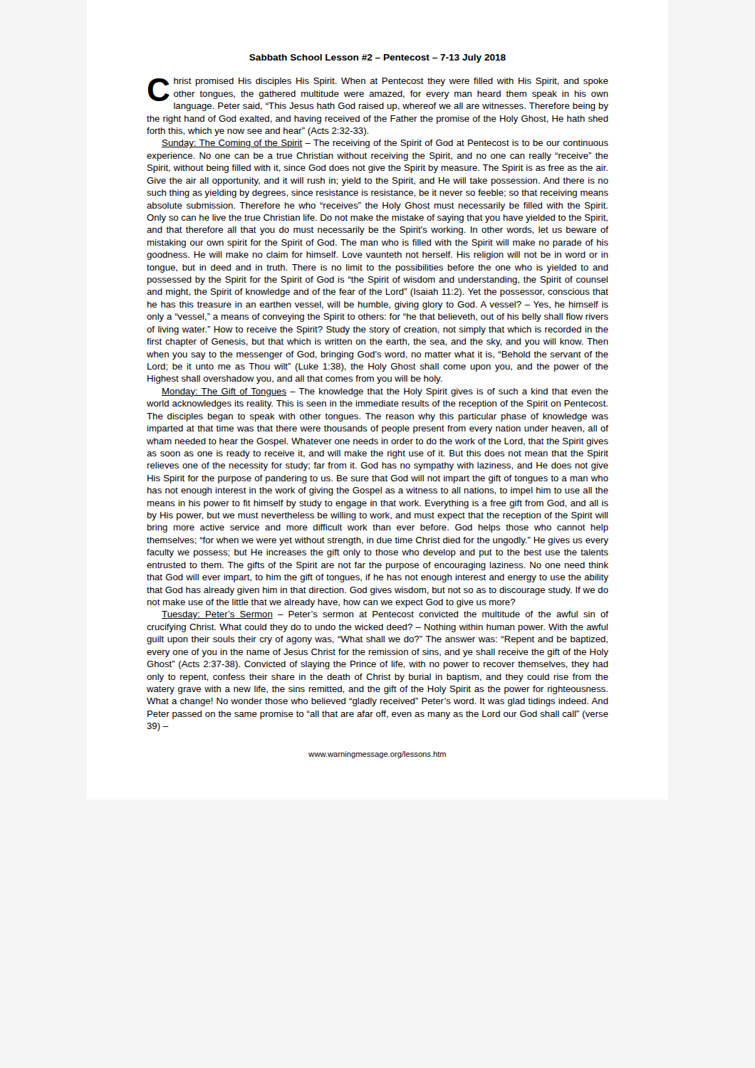Sabbath School Lesson #2 – Pentecost – 7-13 July 2018
Christ promised His disciples His Spirit. When at Pentecost they were filled with His Spirit, and spoke other tongues, the gathered multitude were amazed, for every man heard them speak in his own language. Peter said, “This Jesus hath God raised up, whereof we all are witnesses. Therefore being by the right hand of God exalted, and having received of the Father the promise of the Holy Ghost, He hath shed forth this, which ye now see and hear” (Acts 2:32-33).
Sunday: The Coming of the Spirit – The receiving of the Spirit of God at Pentecost is to be our continuous experience. No one can be a true Christian without receiving the Spirit, and no one can really “receive” the Spirit, without being filled with it, since God does not give the Spirit by measure. The Spirit is as free as the air. Give the air all opportunity, and it will rush in; yield to the Spirit, and He will take possession. And there is no such thing as yielding by degrees, since resistance is resistance, be it never so feeble; so that receiving means absolute submission. Therefore he who “receives” the Holy Ghost must necessarily be filled with the Spirit. Only so can he live the true Christian life. Do not make the mistake of saying that you have yielded to the Spirit, and that therefore all that you do must necessarily be the Spirit's working. In other words, let us beware of mistaking our own spirit for the Spirit of God. The man who is filled with the Spirit will make no parade of his goodness. He will make no claim for himself. Love vaunteth not herself. His religion will not be in word or in tongue, but in deed and in truth. There is no limit to the possibilities before the one who is yielded to and possessed by the Spirit for the Spirit of God is “the Spirit of wisdom and understanding, the Spirit of counsel and might, the Spirit of knowledge and of the fear of the Lord” (Isaiah 11:2). Yet the possessor, conscious that he has this treasure in an earthen vessel, will be humble, giving glory to God. A vessel? – Yes, he himself is only a “vessel,” a means of conveying the Spirit to others: for “he that believeth, out of his belly shall flow rivers of living water.” How to receive the Spirit? Study the story of creation, not simply that which is recorded in the first chapter of Genesis, but that which is written on the earth, the sea, and the sky, and you will know. Then when you say to the messenger of God, bringing God's word, no matter what it is, “Behold the servant of the Lord; be it unto me as Thou wilt” (Luke 1:38), the Holy Ghost shall come upon you, and the power of the Highest shall overshadow you, and all that comes from you will be holy.
Monday: The Gift of Tongues – The knowledge that the Holy Spirit gives is of such a kind that even the world acknowledges its reality. This is seen in the immediate results of the reception of the Spirit on Pentecost. The disciples began to speak with other tongues. The reason why this particular phase of knowledge was imparted at that time was that there were thousands of people present from every nation under heaven, all of wham needed to hear the Gospel. Whatever one needs in order to do the work of the Lord, that the Spirit gives as soon as one is ready to receive it, and will make the right use of it. But this does not mean that the Spirit relieves one of the necessity for study; far from it. God has no sympathy with laziness, and He does not give His Spirit for the purpose of pandering to us. Be sure that God will not impart the gift of tongues to a man who has not enough interest in the work of giving the Gospel as a witness to all nations, to impel him to use all the means in his power to fit himself by study to engage in that work. Everything is a free gift from God, and all is by His power, but we must nevertheless be willing to work, and must expect that the reception of the Spirit will bring more active service and more difficult work than ever before. God helps those who cannot help themselves; “for when we were yet without strength, in due time Christ died for the ungodly.” He gives us every faculty we possess; but He increases the gift only to those who develop and put to the best use the talents entrusted to them. The gifts of the Spirit are not far the purpose of encouraging laziness. No one need think that God will ever impart, to him the gift of tongues, if he has not enough interest and energy to use the ability that God has already given him in that direction. God gives wisdom, but not so as to discourage study. If we do not make use of the little that we already have, how can we expect God to give us more?
Tuesday: Peter’s Sermon – Peter’s sermon at Pentecost convicted the multitude of the awful sin of crucifying Christ. What could they do to undo the wicked deed? – Nothing within human power. With the awful guilt upon their souls their cry of agony was, “What shall we do?” The answer was: “Repent and be baptized, every one of you in the name of Jesus Christ for the remission of sins, and ye shall receive the gift of the Holy Ghost” (Acts 2:37-38). Convicted of slaying the Prince of life, with no power to recover themselves, they had only to repent, confess their share in the death of Christ by burial in baptism, and they could rise from the watery grave with a new life, the sins remitted, and the gift of the Holy Spirit as the power for righteousness. What a change! No wonder those who believed “gladly received” Peter’s word. It was glad tidings indeed. And Peter passed on the same promise to “all that are afar off, even as many as the Lord our God shall call” (verse 39) –
www.warningmessage.org/lessons.htm